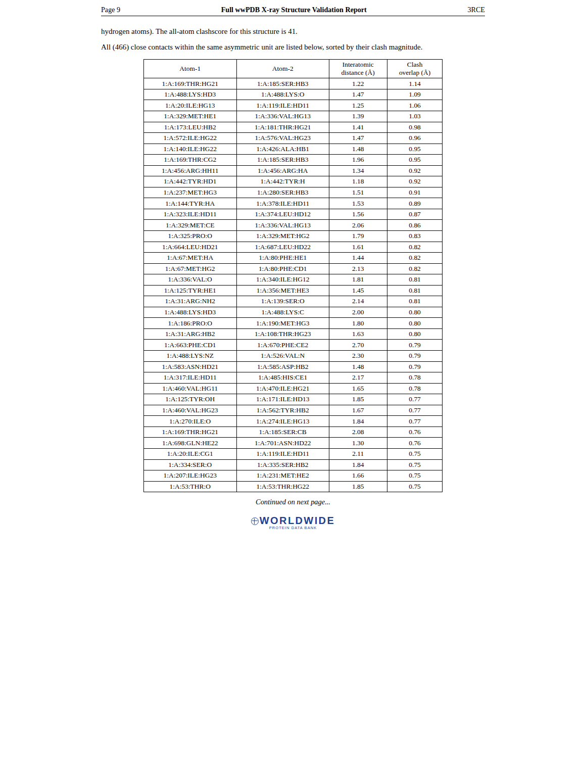Page 9
Full wwPDB X-ray Structure Validation Report
3RCE
hydrogen atoms). The all-atom clashscore for this structure is 41.
All (466) close contacts within the same asymmetric unit are listed below, sorted by their clash magnitude.
| Atom-1 | Atom-2 | Interatomic distance (Å) | Clash overlap (Å) |
| --- | --- | --- | --- |
| 1:A:169:THR:HG21 | 1:A:185:SER:HB3 | 1.22 | 1.14 |
| 1:A:488:LYS:HD3 | 1:A:488:LYS:O | 1.47 | 1.09 |
| 1:A:20:ILE:HG13 | 1:A:119:ILE:HD11 | 1.25 | 1.06 |
| 1:A:329:MET:HE1 | 1:A:336:VAL:HG13 | 1.39 | 1.03 |
| 1:A:173:LEU:HB2 | 1:A:181:THR:HG21 | 1.41 | 0.98 |
| 1:A:572:ILE:HG22 | 1:A:576:VAL:HG23 | 1.47 | 0.96 |
| 1:A:140:ILE:HG22 | 1:A:426:ALA:HB1 | 1.48 | 0.95 |
| 1:A:169:THR:CG2 | 1:A:185:SER:HB3 | 1.96 | 0.95 |
| 1:A:456:ARG:HH11 | 1:A:456:ARG:HA | 1.34 | 0.92 |
| 1:A:442:TYR:HD1 | 1:A:442:TYR:H | 1.18 | 0.92 |
| 1:A:237:MET:HG3 | 1:A:280:SER:HB3 | 1.51 | 0.91 |
| 1:A:144:TYR:HA | 1:A:378:ILE:HD11 | 1.53 | 0.89 |
| 1:A:323:ILE:HD11 | 1:A:374:LEU:HD12 | 1.56 | 0.87 |
| 1:A:329:MET:CE | 1:A:336:VAL:HG13 | 2.06 | 0.86 |
| 1:A:325:PRO:O | 1:A:329:MET:HG2 | 1.79 | 0.83 |
| 1:A:664:LEU:HD21 | 1:A:687:LEU:HD22 | 1.61 | 0.82 |
| 1:A:67:MET:HA | 1:A:80:PHE:HE1 | 1.44 | 0.82 |
| 1:A:67:MET:HG2 | 1:A:80:PHE:CD1 | 2.13 | 0.82 |
| 1:A:336:VAL:O | 1:A:340:ILE:HG12 | 1.81 | 0.81 |
| 1:A:125:TYR:HE1 | 1:A:356:MET:HE3 | 1.45 | 0.81 |
| 1:A:31:ARG:NH2 | 1:A:139:SER:O | 2.14 | 0.81 |
| 1:A:488:LYS:HD3 | 1:A:488:LYS:C | 2.00 | 0.80 |
| 1:A:186:PRO:O | 1:A:190:MET:HG3 | 1.80 | 0.80 |
| 1:A:31:ARG:HB2 | 1:A:108:THR:HG23 | 1.63 | 0.80 |
| 1:A:663:PHE:CD1 | 1:A:670:PHE:CE2 | 2.70 | 0.79 |
| 1:A:488:LYS:NZ | 1:A:526:VAL:N | 2.30 | 0.79 |
| 1:A:583:ASN:HD21 | 1:A:585:ASP:HB2 | 1.48 | 0.79 |
| 1:A:317:ILE:HD11 | 1:A:485:HIS:CE1 | 2.17 | 0.78 |
| 1:A:460:VAL:HG11 | 1:A:470:ILE:HG21 | 1.65 | 0.78 |
| 1:A:125:TYR:OH | 1:A:171:ILE:HD13 | 1.85 | 0.77 |
| 1:A:460:VAL:HG23 | 1:A:562:TYR:HB2 | 1.67 | 0.77 |
| 1:A:270:ILE:O | 1:A:274:ILE:HG13 | 1.84 | 0.77 |
| 1:A:169:THR:HG21 | 1:A:185:SER:CB | 2.08 | 0.76 |
| 1:A:698:GLN:HE22 | 1:A:701:ASN:HD22 | 1.30 | 0.76 |
| 1:A:20:ILE:CG1 | 1:A:119:ILE:HD11 | 2.11 | 0.75 |
| 1:A:334:SER:O | 1:A:335:SER:HB2 | 1.84 | 0.75 |
| 1:A:207:ILE:HG23 | 1:A:231:MET:HE2 | 1.66 | 0.75 |
| 1:A:53:THR:O | 1:A:53:THR:HG22 | 1.85 | 0.75 |
Continued on next page...
WORLDWIDE
PROTEIN DATA BANK